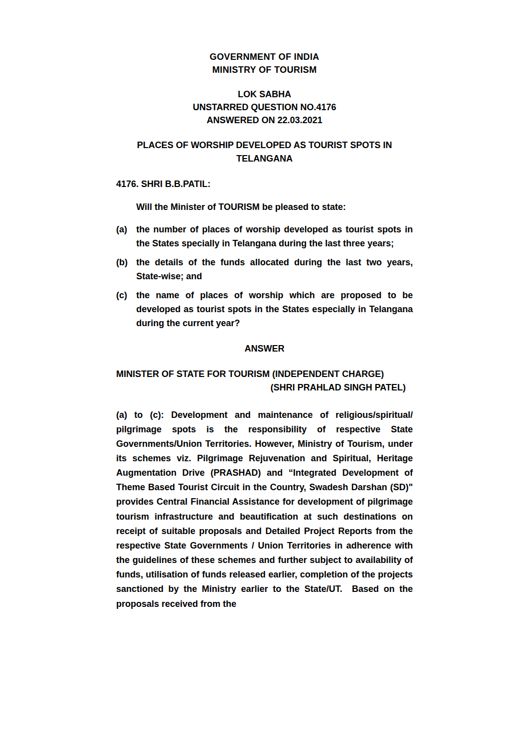GOVERNMENT OF INDIA
MINISTRY OF TOURISM
LOK SABHA
UNSTARRED QUESTION NO.4176
ANSWERED ON 22.03.2021
PLACES OF WORSHIP DEVELOPED AS TOURIST SPOTS IN TELANGANA
4176. SHRI B.B.PATIL:
Will the Minister of TOURISM be pleased to state:
(a) the number of places of worship developed as tourist spots in the States specially in Telangana during the last three years;
(b) the details of the funds allocated during the last two years, State-wise; and
(c) the name of places of worship which are proposed to be developed as tourist spots in the States especially in Telangana during the current year?
ANSWER
MINISTER OF STATE FOR TOURISM (INDEPENDENT CHARGE) (SHRI PRAHLAD SINGH PATEL)
(a) to (c): Development and maintenance of religious/spiritual/ pilgrimage spots is the responsibility of respective State Governments/Union Territories. However, Ministry of Tourism, under its schemes viz. Pilgrimage Rejuvenation and Spiritual, Heritage Augmentation Drive (PRASHAD) and “Integrated Development of Theme Based Tourist Circuit in the Country, Swadesh Darshan (SD)" provides Central Financial Assistance for development of pilgrimage tourism infrastructure and beautification at such destinations on receipt of suitable proposals and Detailed Project Reports from the respective State Governments / Union Territories in adherence with the guidelines of these schemes and further subject to availability of funds, utilisation of funds released earlier, completion of the projects sanctioned by the Ministry earlier to the State/UT. Based on the proposals received from the